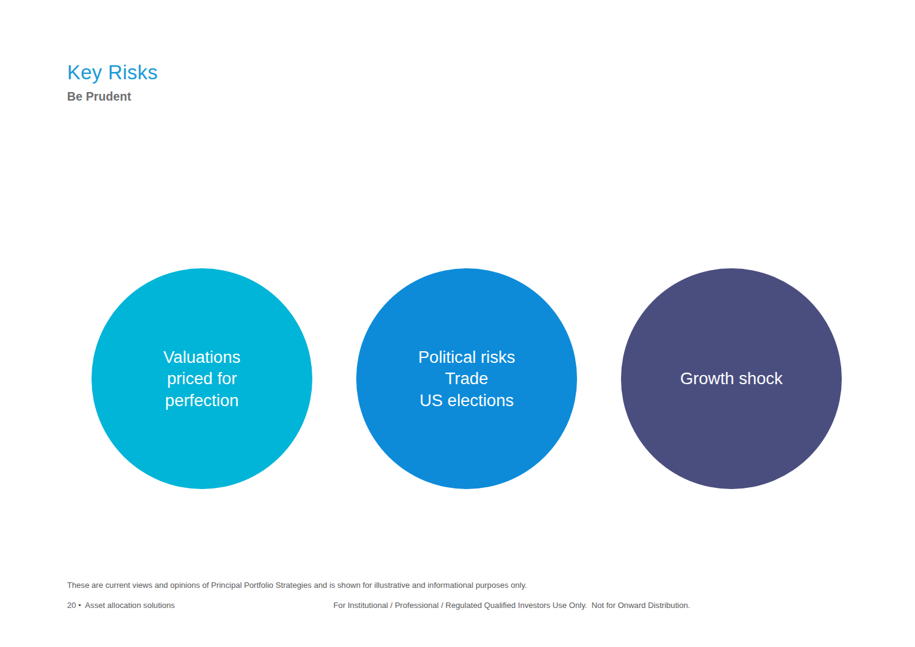Key Risks
Be Prudent
Valuations
priced for
perfection
Political risks
Trade
US elections
Growth shock
These are current views and opinions of Principal Portfolio Strategies and is shown for illustrative and informational purposes only.
20 • Asset allocation solutions For Institutional / Professional / Regulated Qualified Investors Use Only. Not for Onward Distribution.